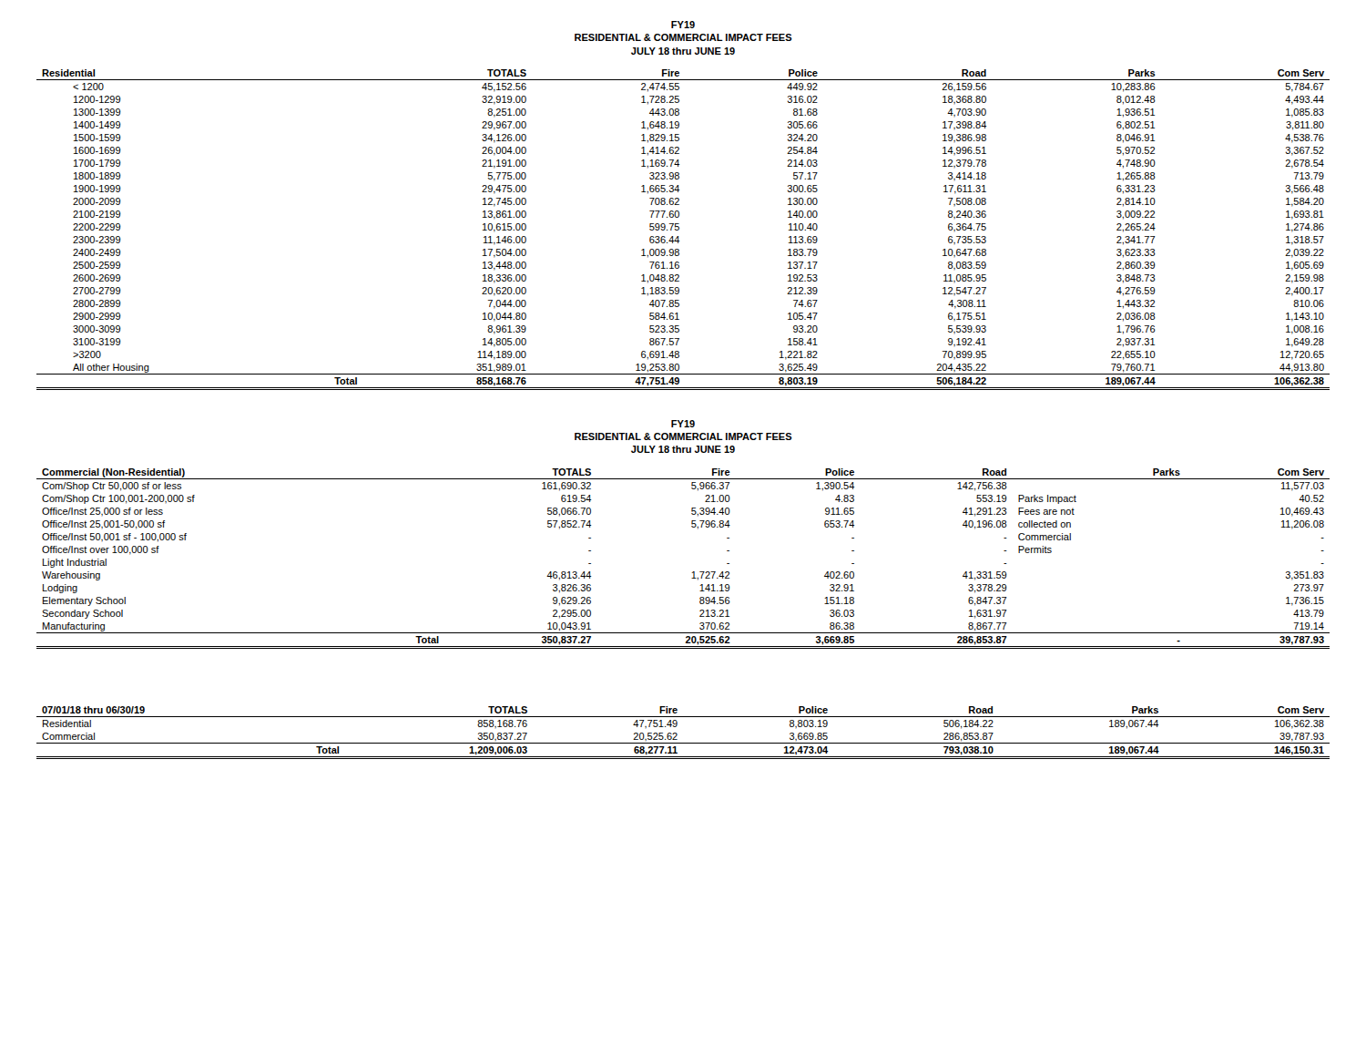FY19
RESIDENTIAL & COMMERCIAL IMPACT FEES
JULY 18 thru JUNE 19
| Residential | TOTALS | Fire | Police | Road | Parks | Com Serv |
| --- | --- | --- | --- | --- | --- | --- |
| < 1200 | 45,152.56 | 2,474.55 | 449.92 | 26,159.56 | 10,283.86 | 5,784.67 |
| 1200-1299 | 32,919.00 | 1,728.25 | 316.02 | 18,368.80 | 8,012.48 | 4,493.44 |
| 1300-1399 | 8,251.00 | 443.08 | 81.68 | 4,703.90 | 1,936.51 | 1,085.83 |
| 1400-1499 | 29,967.00 | 1,648.19 | 305.66 | 17,398.84 | 6,802.51 | 3,811.80 |
| 1500-1599 | 34,126.00 | 1,829.15 | 324.20 | 19,386.98 | 8,046.91 | 4,538.76 |
| 1600-1699 | 26,004.00 | 1,414.62 | 254.84 | 14,996.51 | 5,970.52 | 3,367.52 |
| 1700-1799 | 21,191.00 | 1,169.74 | 214.03 | 12,379.78 | 4,748.90 | 2,678.54 |
| 1800-1899 | 5,775.00 | 323.98 | 57.17 | 3,414.18 | 1,265.88 | 713.79 |
| 1900-1999 | 29,475.00 | 1,665.34 | 300.65 | 17,611.31 | 6,331.23 | 3,566.48 |
| 2000-2099 | 12,745.00 | 708.62 | 130.00 | 7,508.08 | 2,814.10 | 1,584.20 |
| 2100-2199 | 13,861.00 | 777.60 | 140.00 | 8,240.36 | 3,009.22 | 1,693.81 |
| 2200-2299 | 10,615.00 | 599.75 | 110.40 | 6,364.75 | 2,265.24 | 1,274.86 |
| 2300-2399 | 11,146.00 | 636.44 | 113.69 | 6,735.53 | 2,341.77 | 1,318.57 |
| 2400-2499 | 17,504.00 | 1,009.98 | 183.79 | 10,647.68 | 3,623.33 | 2,039.22 |
| 2500-2599 | 13,448.00 | 761.16 | 137.17 | 8,083.59 | 2,860.39 | 1,605.69 |
| 2600-2699 | 18,336.00 | 1,048.82 | 192.53 | 11,085.95 | 3,848.73 | 2,159.98 |
| 2700-2799 | 20,620.00 | 1,183.59 | 212.39 | 12,547.27 | 4,276.59 | 2,400.17 |
| 2800-2899 | 7,044.00 | 407.85 | 74.67 | 4,308.11 | 1,443.32 | 810.06 |
| 2900-2999 | 10,044.80 | 584.61 | 105.47 | 6,175.51 | 2,036.08 | 1,143.10 |
| 3000-3099 | 8,961.39 | 523.35 | 93.20 | 5,539.93 | 1,796.76 | 1,008.16 |
| 3100-3199 | 14,805.00 | 867.57 | 158.41 | 9,192.41 | 2,937.31 | 1,649.28 |
| >3200 | 114,189.00 | 6,691.48 | 1,221.82 | 70,899.95 | 22,655.10 | 12,720.65 |
| All other Housing | 351,989.01 | 19,253.80 | 3,625.49 | 204,435.22 | 79,760.71 | 44,913.80 |
| Total | 858,168.76 | 47,751.49 | 8,803.19 | 506,184.22 | 189,067.44 | 106,362.38 |
FY19
RESIDENTIAL & COMMERCIAL IMPACT FEES
JULY 18 thru JUNE 19
| Commercial (Non-Residential) | TOTALS | Fire | Police | Road | Parks | Com Serv |
| --- | --- | --- | --- | --- | --- | --- |
| Com/Shop Ctr 50,000 sf or less | 161,690.32 | 5,966.37 | 1,390.54 | 142,756.38 | | 11,577.03 |
| Com/Shop Ctr 100,001-200,000 sf | 619.54 | 21.00 | 4.83 | 553.19 | Parks Impact | 40.52 |
| Office/Inst 25,000 sf or less | 58,066.70 | 5,394.40 | 911.65 | 41,291.23 | Fees are not | 10,469.43 |
| Office/Inst 25,001-50,000 sf | 57,852.74 | 5,796.84 | 653.74 | 40,196.08 | collected on | 11,206.08 |
| Office/Inst 50,001 sf - 100,000 sf | - | - | - | - | Commercial | - |
| Office/Inst over 100,000 sf | - | - | - | - | Permits | - |
| Light Industrial | - | - | - | - | | - |
| Warehousing | 46,813.44 | 1,727.42 | 402.60 | 41,331.59 | | 3,351.83 |
| Lodging | 3,826.36 | 141.19 | 32.91 | 3,378.29 | | 273.97 |
| Elementary School | 9,629.26 | 894.56 | 151.18 | 6,847.37 | | 1,736.15 |
| Secondary School | 2,295.00 | 213.21 | 36.03 | 1,631.97 | | 413.79 |
| Manufacturing | 10,043.91 | 370.62 | 86.38 | 8,867.77 | | 719.14 |
| Total | 350,837.27 | 20,525.62 | 3,669.85 | 286,853.87 | - | 39,787.93 |
| 07/01/18 thru 06/30/19 | TOTALS | Fire | Police | Road | Parks | Com Serv |
| --- | --- | --- | --- | --- | --- | --- |
| Residential | 858,168.76 | 47,751.49 | 8,803.19 | 506,184.22 | 189,067.44 | 106,362.38 |
| Commercial | 350,837.27 | 20,525.62 | 3,669.85 | 286,853.87 | | 39,787.93 |
| Total | 1,209,006.03 | 68,277.11 | 12,473.04 | 793,038.10 | 189,067.44 | 146,150.31 |